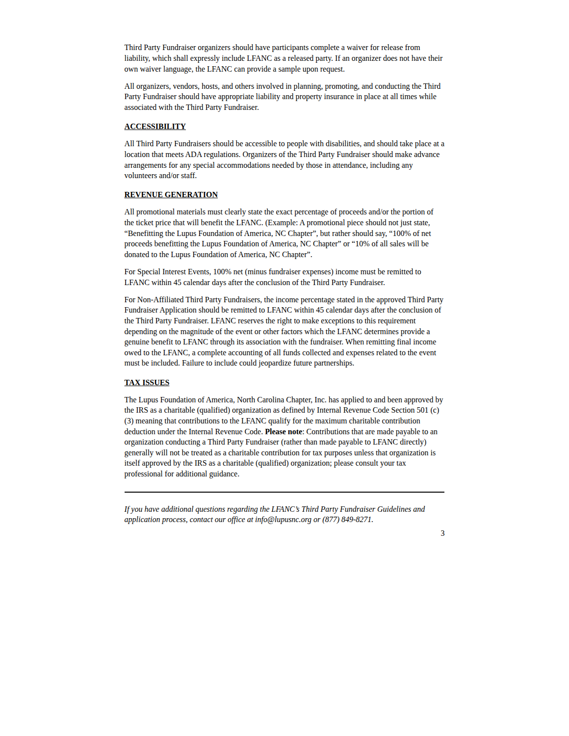Third Party Fundraiser organizers should have participants complete a waiver for release from liability, which shall expressly include LFANC as a released party. If an organizer does not have their own waiver language, the LFANC can provide a sample upon request.
All organizers, vendors, hosts, and others involved in planning, promoting, and conducting the Third Party Fundraiser should have appropriate liability and property insurance in place at all times while associated with the Third Party Fundraiser.
ACCESSIBILITY
All Third Party Fundraisers should be accessible to people with disabilities, and should take place at a location that meets ADA regulations. Organizers of the Third Party Fundraiser should make advance arrangements for any special accommodations needed by those in attendance, including any volunteers and/or staff.
REVENUE GENERATION
All promotional materials must clearly state the exact percentage of proceeds and/or the portion of the ticket price that will benefit the LFANC. (Example: A promotional piece should not just state, “Benefitting the Lupus Foundation of America, NC Chapter”, but rather should say, “100% of net proceeds benefitting the Lupus Foundation of America, NC Chapter” or “10% of all sales will be donated to the Lupus Foundation of America, NC Chapter”.
For Special Interest Events, 100% net (minus fundraiser expenses) income must be remitted to LFANC within 45 calendar days after the conclusion of the Third Party Fundraiser.
For Non-Affiliated Third Party Fundraisers, the income percentage stated in the approved Third Party Fundraiser Application should be remitted to LFANC within 45 calendar days after the conclusion of the Third Party Fundraiser. LFANC reserves the right to make exceptions to this requirement depending on the magnitude of the event or other factors which the LFANC determines provide a genuine benefit to LFANC through its association with the fundraiser. When remitting final income owed to the LFANC, a complete accounting of all funds collected and expenses related to the event must be included. Failure to include could jeopardize future partnerships.
TAX ISSUES
The Lupus Foundation of America, North Carolina Chapter, Inc. has applied to and been approved by the IRS as a charitable (qualified) organization as defined by Internal Revenue Code Section 501 (c)(3) meaning that contributions to the LFANC qualify for the maximum charitable contribution deduction under the Internal Revenue Code. Please note: Contributions that are made payable to an organization conducting a Third Party Fundraiser (rather than made payable to LFANC directly) generally will not be treated as a charitable contribution for tax purposes unless that organization is itself approved by the IRS as a charitable (qualified) organization; please consult your tax professional for additional guidance.
If you have additional questions regarding the LFANC’s Third Party Fundraiser Guidelines and application process, contact our office at info@lupusnc.org or (877) 849-8271.
3